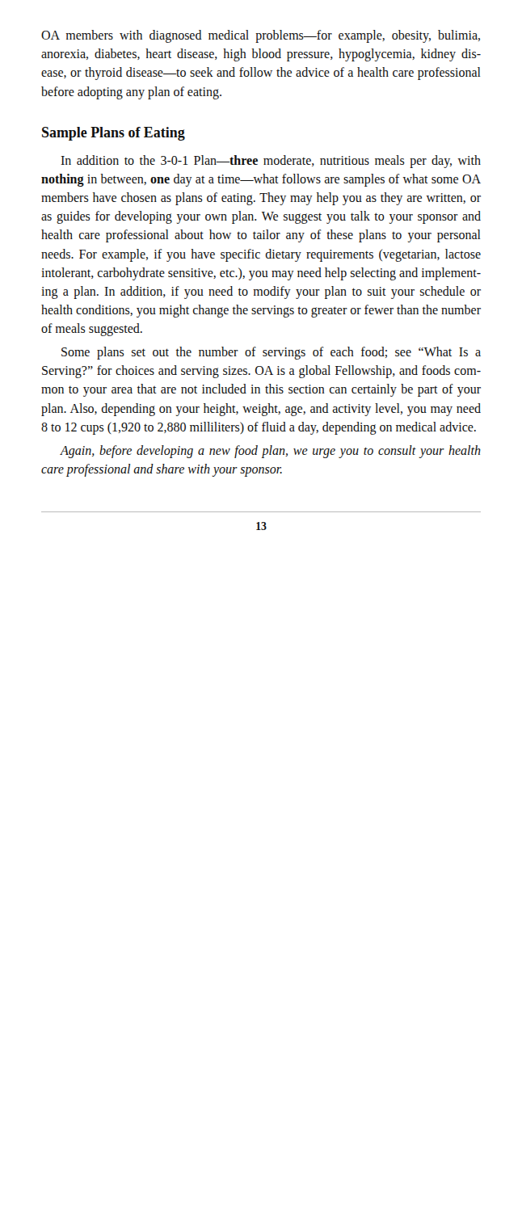OA members with diagnosed medical problems—for example, obesity, bulimia, anorexia, diabetes, heart disease, high blood pressure, hypoglycemia, kidney disease, or thyroid disease—to seek and follow the advice of a health care professional before adopting any plan of eating.
Sample Plans of Eating
In addition to the 3-0-1 Plan—three moderate, nutritious meals per day, with nothing in between, one day at a time—what follows are samples of what some OA members have chosen as plans of eating. They may help you as they are written, or as guides for developing your own plan. We suggest you talk to your sponsor and health care professional about how to tailor any of these plans to your personal needs. For example, if you have specific dietary requirements (vegetarian, lactose intolerant, carbohydrate sensitive, etc.), you may need help selecting and implementing a plan. In addition, if you need to modify your plan to suit your schedule or health conditions, you might change the servings to greater or fewer than the number of meals suggested.
Some plans set out the number of servings of each food; see “What Is a Serving?” for choices and serving sizes. OA is a global Fellowship, and foods common to your area that are not included in this section can certainly be part of your plan. Also, depending on your height, weight, age, and activity level, you may need 8 to 12 cups (1,920 to 2,880 milliliters) of fluid a day, depending on medical advice.
Again, before developing a new food plan, we urge you to consult your health care professional and share with your sponsor.
13